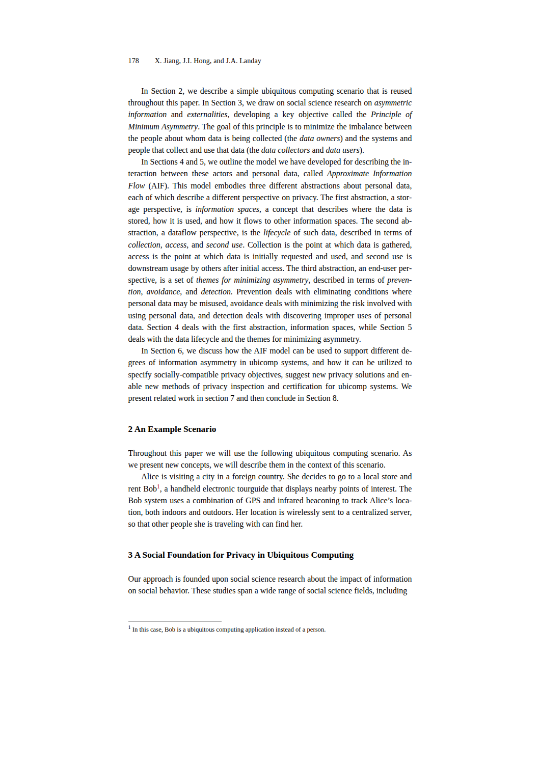178 X. Jiang, J.I. Hong, and J.A. Landay
In Section 2, we describe a simple ubiquitous computing scenario that is reused throughout this paper. In Section 3, we draw on social science research on asymmetric information and externalities, developing a key objective called the Principle of Minimum Asymmetry. The goal of this principle is to minimize the imbalance between the people about whom data is being collected (the data owners) and the systems and people that collect and use that data (the data collectors and data users).
In Sections 4 and 5, we outline the model we have developed for describing the interaction between these actors and personal data, called Approximate Information Flow (AIF). This model embodies three different abstractions about personal data, each of which describe a different perspective on privacy. The first abstraction, a storage perspective, is information spaces, a concept that describes where the data is stored, how it is used, and how it flows to other information spaces. The second abstraction, a dataflow perspective, is the lifecycle of such data, described in terms of collection, access, and second use. Collection is the point at which data is gathered, access is the point at which data is initially requested and used, and second use is downstream usage by others after initial access. The third abstraction, an end-user perspective, is a set of themes for minimizing asymmetry, described in terms of prevention, avoidance, and detection. Prevention deals with eliminating conditions where personal data may be misused, avoidance deals with minimizing the risk involved with using personal data, and detection deals with discovering improper uses of personal data. Section 4 deals with the first abstraction, information spaces, while Section 5 deals with the data lifecycle and the themes for minimizing asymmetry.
In Section 6, we discuss how the AIF model can be used to support different degrees of information asymmetry in ubicomp systems, and how it can be utilized to specify socially-compatible privacy objectives, suggest new privacy solutions and enable new methods of privacy inspection and certification for ubicomp systems. We present related work in section 7 and then conclude in Section 8.
2 An Example Scenario
Throughout this paper we will use the following ubiquitous computing scenario. As we present new concepts, we will describe them in the context of this scenario.
Alice is visiting a city in a foreign country. She decides to go to a local store and rent Bob1, a handheld electronic tourguide that displays nearby points of interest. The Bob system uses a combination of GPS and infrared beaconing to track Alice’s location, both indoors and outdoors. Her location is wirelessly sent to a centralized server, so that other people she is traveling with can find her.
3 A Social Foundation for Privacy in Ubiquitous Computing
Our approach is founded upon social science research about the impact of information on social behavior. These studies span a wide range of social science fields, including
1 In this case, Bob is a ubiquitous computing application instead of a person.